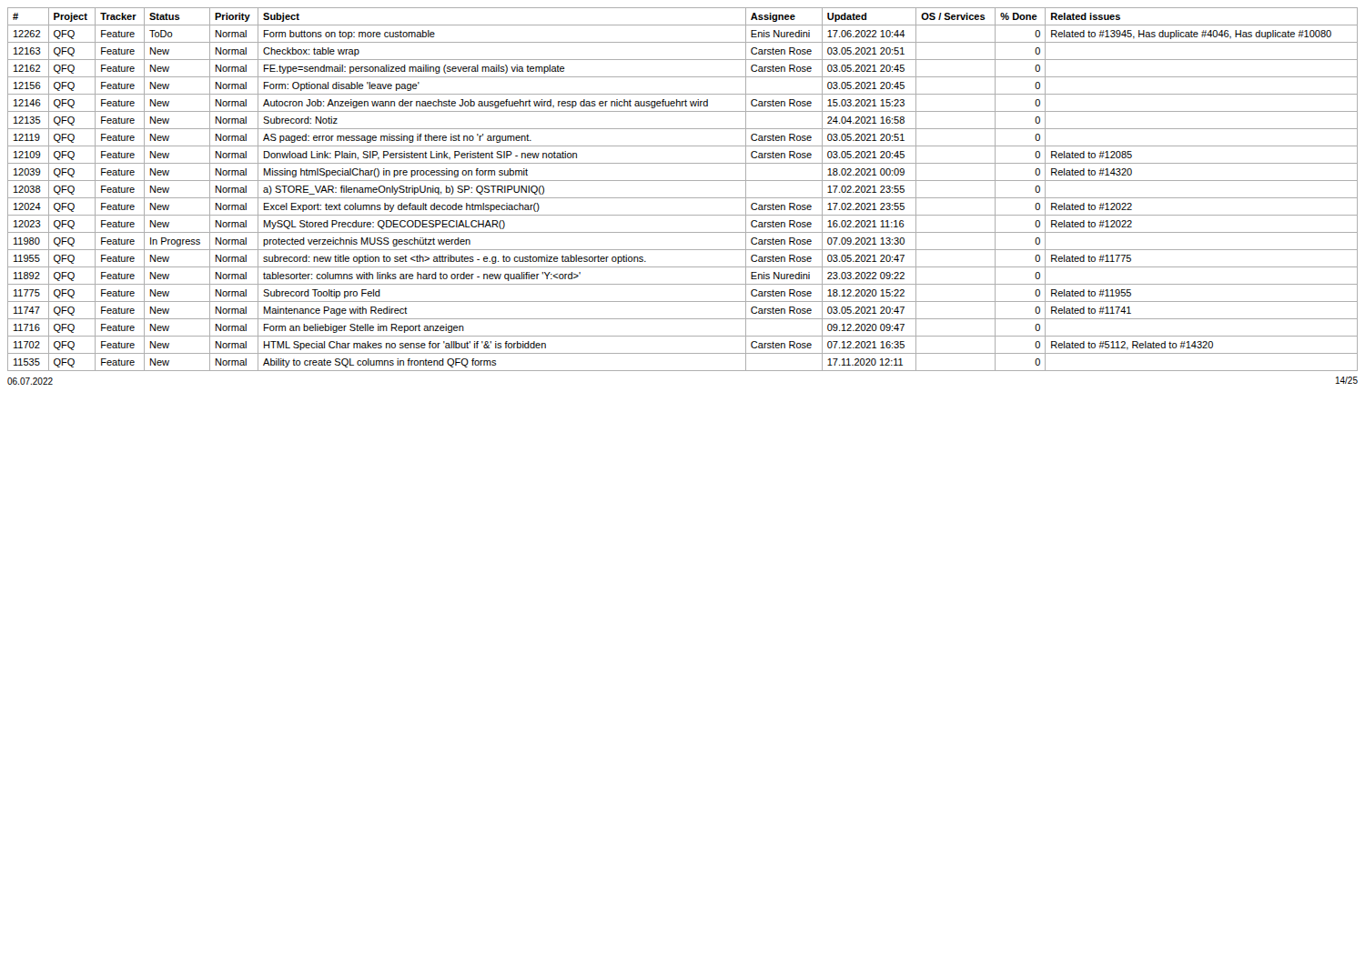| # | Project | Tracker | Status | Priority | Subject | Assignee | Updated | OS / Services | % Done | Related issues |
| --- | --- | --- | --- | --- | --- | --- | --- | --- | --- | --- |
| 12262 | QFQ | Feature | ToDo | Normal | Form buttons on top: more customable | Enis Nuredini | 17.06.2022 10:44 | | 0 | Related to #13945, Has duplicate #4046, Has duplicate #10080 |
| 12163 | QFQ | Feature | New | Normal | Checkbox: table wrap | Carsten Rose | 03.05.2021 20:51 | | 0 | |
| 12162 | QFQ | Feature | New | Normal | FE.type=sendmail: personalized mailing (several mails) via template | Carsten Rose | 03.05.2021 20:45 | | 0 | |
| 12156 | QFQ | Feature | New | Normal | Form: Optional disable 'leave page' | | 03.05.2021 20:45 | | 0 | |
| 12146 | QFQ | Feature | New | Normal | Autocron Job: Anzeigen wann der naechste Job ausgefuehrt wird, resp das er nicht ausgefuehrt wird | Carsten Rose | 15.03.2021 15:23 | | 0 | |
| 12135 | QFQ | Feature | New | Normal | Subrecord: Notiz | | 24.04.2021 16:58 | | 0 | |
| 12119 | QFQ | Feature | New | Normal | AS paged: error message missing if there ist no 'r' argument. | Carsten Rose | 03.05.2021 20:51 | | 0 | |
| 12109 | QFQ | Feature | New | Normal | Donwload Link: Plain, SIP, Persistent Link, Peristent SIP - new notation | Carsten Rose | 03.05.2021 20:45 | | 0 | Related to #12085 |
| 12039 | QFQ | Feature | New | Normal | Missing htmlSpecialChar() in pre processing on form submit | | 18.02.2021 00:09 | | 0 | Related to #14320 |
| 12038 | QFQ | Feature | New | Normal | a) STORE_VAR: filenameOnlyStripUniq, b) SP: QSTRIPUNIQ() | | 17.02.2021 23:55 | | 0 | |
| 12024 | QFQ | Feature | New | Normal | Excel Export: text columns by default decode htmlspeciachar() | Carsten Rose | 17.02.2021 23:55 | | 0 | Related to #12022 |
| 12023 | QFQ | Feature | New | Normal | MySQL Stored Precdure: QDECODESPECIALCHAR() | Carsten Rose | 16.02.2021 11:16 | | 0 | Related to #12022 |
| 11980 | QFQ | Feature | In Progress | Normal | protected verzeichnis MUSS geschützt werden | Carsten Rose | 07.09.2021 13:30 | | 0 | |
| 11955 | QFQ | Feature | New | Normal | subrecord: new title option to set <th> attributes - e.g. to customize tablesorter options. | Carsten Rose | 03.05.2021 20:47 | | 0 | Related to #11775 |
| 11892 | QFQ | Feature | New | Normal | tablesorter: columns with links are hard to order - new qualifier 'Y:<ord>' | Enis Nuredini | 23.03.2022 09:22 | | 0 | |
| 11775 | QFQ | Feature | New | Normal | Subrecord Tooltip pro Feld | Carsten Rose | 18.12.2020 15:22 | | 0 | Related to #11955 |
| 11747 | QFQ | Feature | New | Normal | Maintenance Page with Redirect | Carsten Rose | 03.05.2021 20:47 | | 0 | Related to #11741 |
| 11716 | QFQ | Feature | New | Normal | Form an beliebiger Stelle im Report anzeigen | | 09.12.2020 09:47 | | 0 | |
| 11702 | QFQ | Feature | New | Normal | HTML Special Char makes no sense for 'allbut' if '&' is forbidden | Carsten Rose | 07.12.2021 16:35 | | 0 | Related to #5112, Related to #14320 |
| 11535 | QFQ | Feature | New | Normal | Ability to create SQL columns in frontend QFQ forms | | 17.11.2020 12:11 | | 0 | |
06.07.2022
14/25